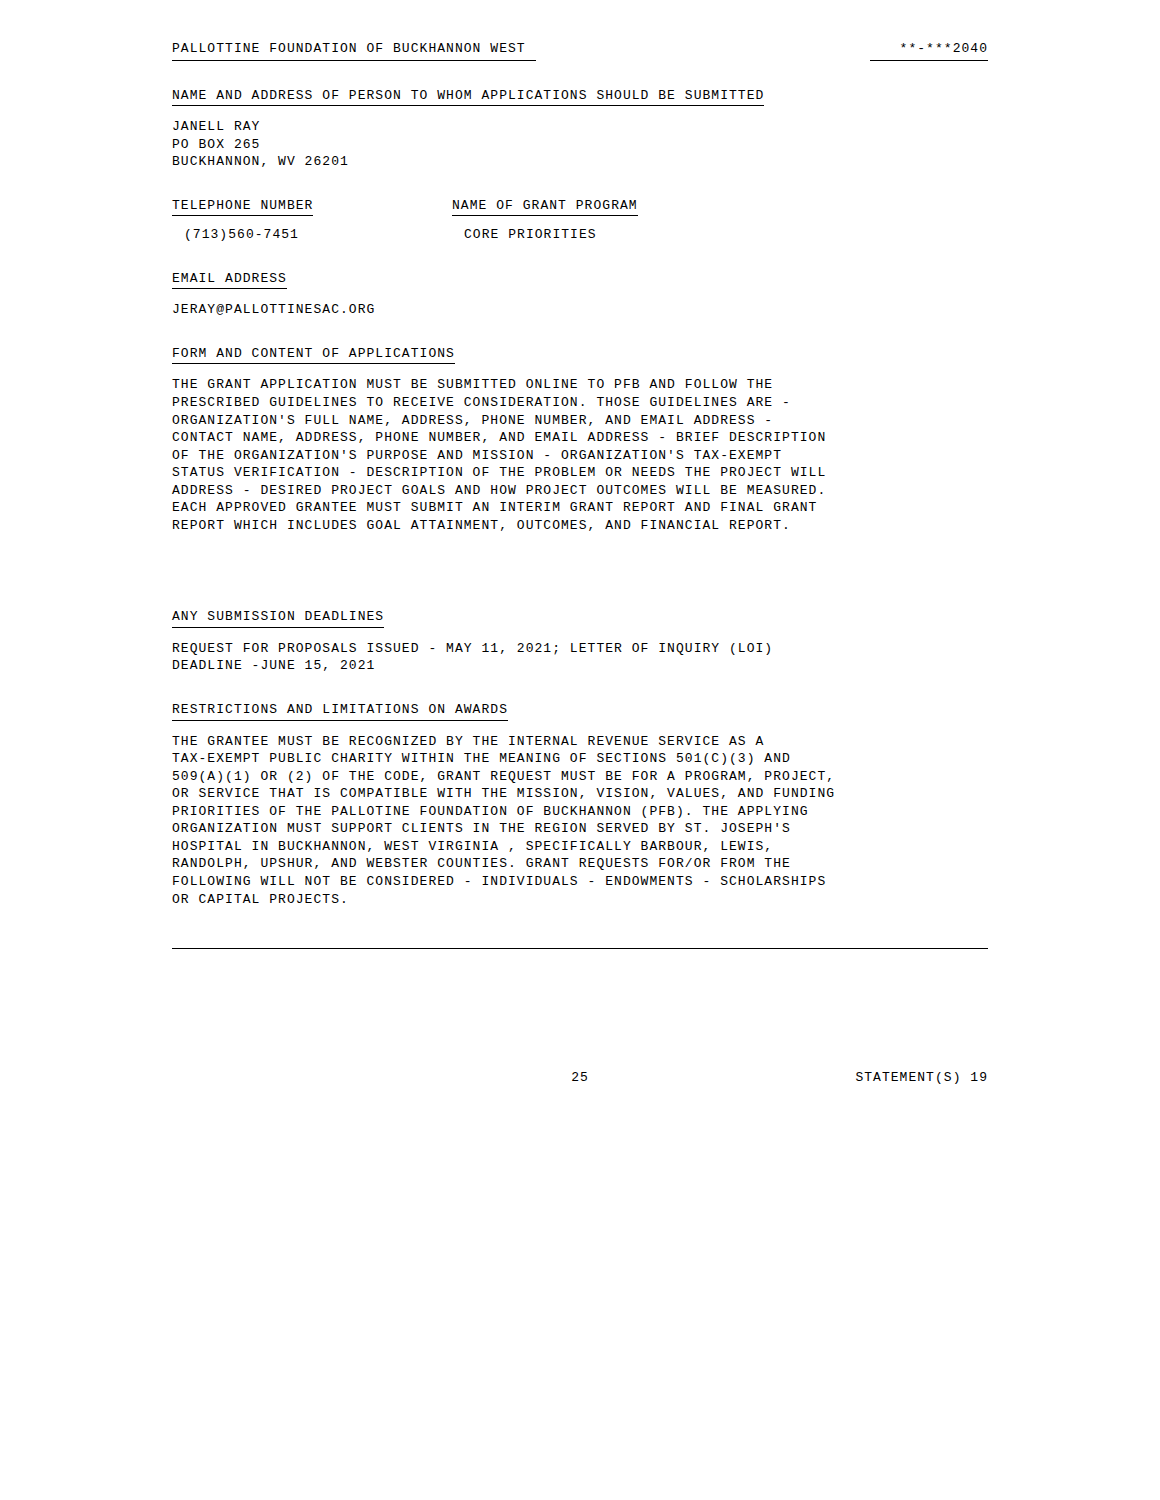PALLOTTINE FOUNDATION OF BUCKHANNON WEST
**-***2040
NAME AND ADDRESS OF PERSON TO WHOM APPLICATIONS SHOULD BE SUBMITTED
JANELL RAY PO BOX 265 BUCKHANNON, WV 26201
TELEPHONE NUMBER
NAME OF GRANT PROGRAM
(713)560-7451
CORE PRIORITIES
EMAIL ADDRESS
JERAY@PALLOTTINESAC.ORG
FORM AND CONTENT OF APPLICATIONS
THE GRANT APPLICATION MUST BE SUBMITTED ONLINE TO PFB AND FOLLOW THE PRESCRIBED GUIDELINES TO RECEIVE CONSIDERATION. THOSE GUIDELINES ARE - ORGANIZATION'S FULL NAME, ADDRESS, PHONE NUMBER, AND EMAIL ADDRESS - CONTACT NAME, ADDRESS, PHONE NUMBER, AND EMAIL ADDRESS - BRIEF DESCRIPTION OF THE ORGANIZATION'S PURPOSE AND MISSION - ORGANIZATION'S TAX-EXEMPT STATUS VERIFICATION - DESCRIPTION OF THE PROBLEM OR NEEDS THE PROJECT WILL ADDRESS - DESIRED PROJECT GOALS AND HOW PROJECT OUTCOMES WILL BE MEASURED. EACH APPROVED GRANTEE MUST SUBMIT AN INTERIM GRANT REPORT AND FINAL GRANT REPORT WHICH INCLUDES GOAL ATTAINMENT, OUTCOMES, AND FINANCIAL REPORT.
ANY SUBMISSION DEADLINES
REQUEST FOR PROPOSALS ISSUED - MAY 11, 2021; LETTER OF INQUIRY (LOI) DEADLINE -JUNE 15, 2021
RESTRICTIONS AND LIMITATIONS ON AWARDS
THE GRANTEE MUST BE RECOGNIZED BY THE INTERNAL REVENUE SERVICE AS A TAX-EXEMPT PUBLIC CHARITY WITHIN THE MEANING OF SECTIONS 501(C)(3) AND 509(A)(1) OR (2) OF THE CODE, GRANT REQUEST MUST BE FOR A PROGRAM, PROJECT, OR SERVICE THAT IS COMPATIBLE WITH THE MISSION, VISION, VALUES, AND FUNDING PRIORITIES OF THE PALLOTINE FOUNDATION OF BUCKHANNON (PFB). THE APPLYING ORGANIZATION MUST SUPPORT CLIENTS IN THE REGION SERVED BY ST. JOSEPH'S HOSPITAL IN BUCKHANNON, WEST VIRGINIA , SPECIFICALLY BARBOUR, LEWIS, RANDOLPH, UPSHUR, AND WEBSTER COUNTIES. GRANT REQUESTS FOR/OR FROM THE FOLLOWING WILL NOT BE CONSIDERED - INDIVIDUALS - ENDOWMENTS - SCHOLARSHIPS OR CAPITAL PROJECTS.
25
STATEMENT(S) 19